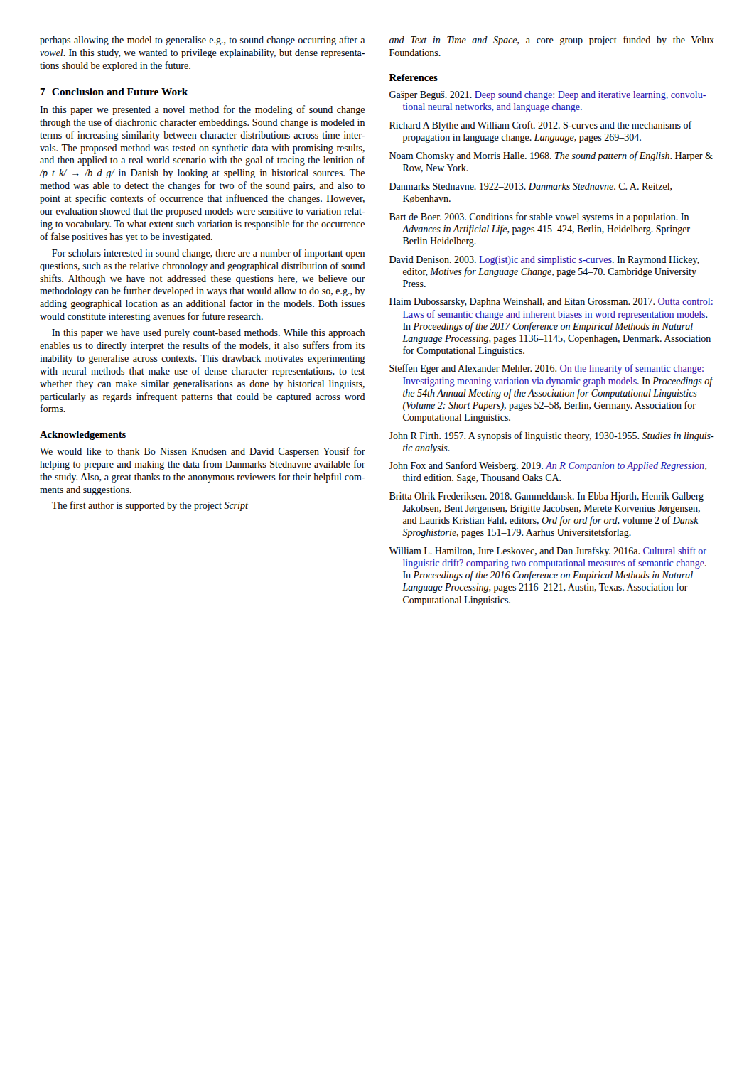perhaps allowing the model to generalise e.g., to sound change occurring after a vowel. In this study, we wanted to privilege explainability, but dense representations should be explored in the future.
7 Conclusion and Future Work
In this paper we presented a novel method for the modeling of sound change through the use of diachronic character embeddings. Sound change is modeled in terms of increasing similarity between character distributions across time intervals. The proposed method was tested on synthetic data with promising results, and then applied to a real world scenario with the goal of tracing the lenition of /p t k/ → /b d g/ in Danish by looking at spelling in historical sources. The method was able to detect the changes for two of the sound pairs, and also to point at specific contexts of occurrence that influenced the changes. However, our evaluation showed that the proposed models were sensitive to variation relating to vocabulary. To what extent such variation is responsible for the occurrence of false positives has yet to be investigated.
For scholars interested in sound change, there are a number of important open questions, such as the relative chronology and geographical distribution of sound shifts. Although we have not addressed these questions here, we believe our methodology can be further developed in ways that would allow to do so, e.g., by adding geographical location as an additional factor in the models. Both issues would constitute interesting avenues for future research.
In this paper we have used purely count-based methods. While this approach enables us to directly interpret the results of the models, it also suffers from its inability to generalise across contexts. This drawback motivates experimenting with neural methods that make use of dense character representations, to test whether they can make similar generalisations as done by historical linguists, particularly as regards infrequent patterns that could be captured across word forms.
Acknowledgements
We would like to thank Bo Nissen Knudsen and David Caspersen Yousif for helping to prepare and making the data from Danmarks Stednavne available for the study. Also, a great thanks to the anonymous reviewers for their helpful comments and suggestions.
The first author is supported by the project Script
and Text in Time and Space, a core group project funded by the Velux Foundations.
References
Gašper Beguš. 2021. Deep sound change: Deep and iterative learning, convolutional neural networks, and language change.
Richard A Blythe and William Croft. 2012. S-curves and the mechanisms of propagation in language change. Language, pages 269–304.
Noam Chomsky and Morris Halle. 1968. The sound pattern of English. Harper & Row, New York.
Danmarks Stednavne. 1922–2013. Danmarks Stednavne. C. A. Reitzel, København.
Bart de Boer. 2003. Conditions for stable vowel systems in a population. In Advances in Artificial Life, pages 415–424, Berlin, Heidelberg. Springer Berlin Heidelberg.
David Denison. 2003. Log(ist)ic and simplistic s-curves. In Raymond Hickey, editor, Motives for Language Change, page 54–70. Cambridge University Press.
Haim Dubossarsky, Daphna Weinshall, and Eitan Grossman. 2017. Outta control: Laws of semantic change and inherent biases in word representation models. In Proceedings of the 2017 Conference on Empirical Methods in Natural Language Processing, pages 1136–1145, Copenhagen, Denmark. Association for Computational Linguistics.
Steffen Eger and Alexander Mehler. 2016. On the linearity of semantic change: Investigating meaning variation via dynamic graph models. In Proceedings of the 54th Annual Meeting of the Association for Computational Linguistics (Volume 2: Short Papers), pages 52–58, Berlin, Germany. Association for Computational Linguistics.
John R Firth. 1957. A synopsis of linguistic theory, 1930-1955. Studies in linguistic analysis.
John Fox and Sanford Weisberg. 2019. An R Companion to Applied Regression, third edition. Sage, Thousand Oaks CA.
Britta Olrik Frederiksen. 2018. Gammeldansk. In Ebba Hjorth, Henrik Galberg Jakobsen, Bent Jørgensen, Brigitte Jacobsen, Merete Korvenius Jørgensen, and Laurids Kristian Fahl, editors, Ord for ord for ord, volume 2 of Dansk Sproghistorie, pages 151–179. Aarhus Universitetsforlag.
William L. Hamilton, Jure Leskovec, and Dan Jurafsky. 2016a. Cultural shift or linguistic drift? comparing two computational measures of semantic change. In Proceedings of the 2016 Conference on Empirical Methods in Natural Language Processing, pages 2116–2121, Austin, Texas. Association for Computational Linguistics.